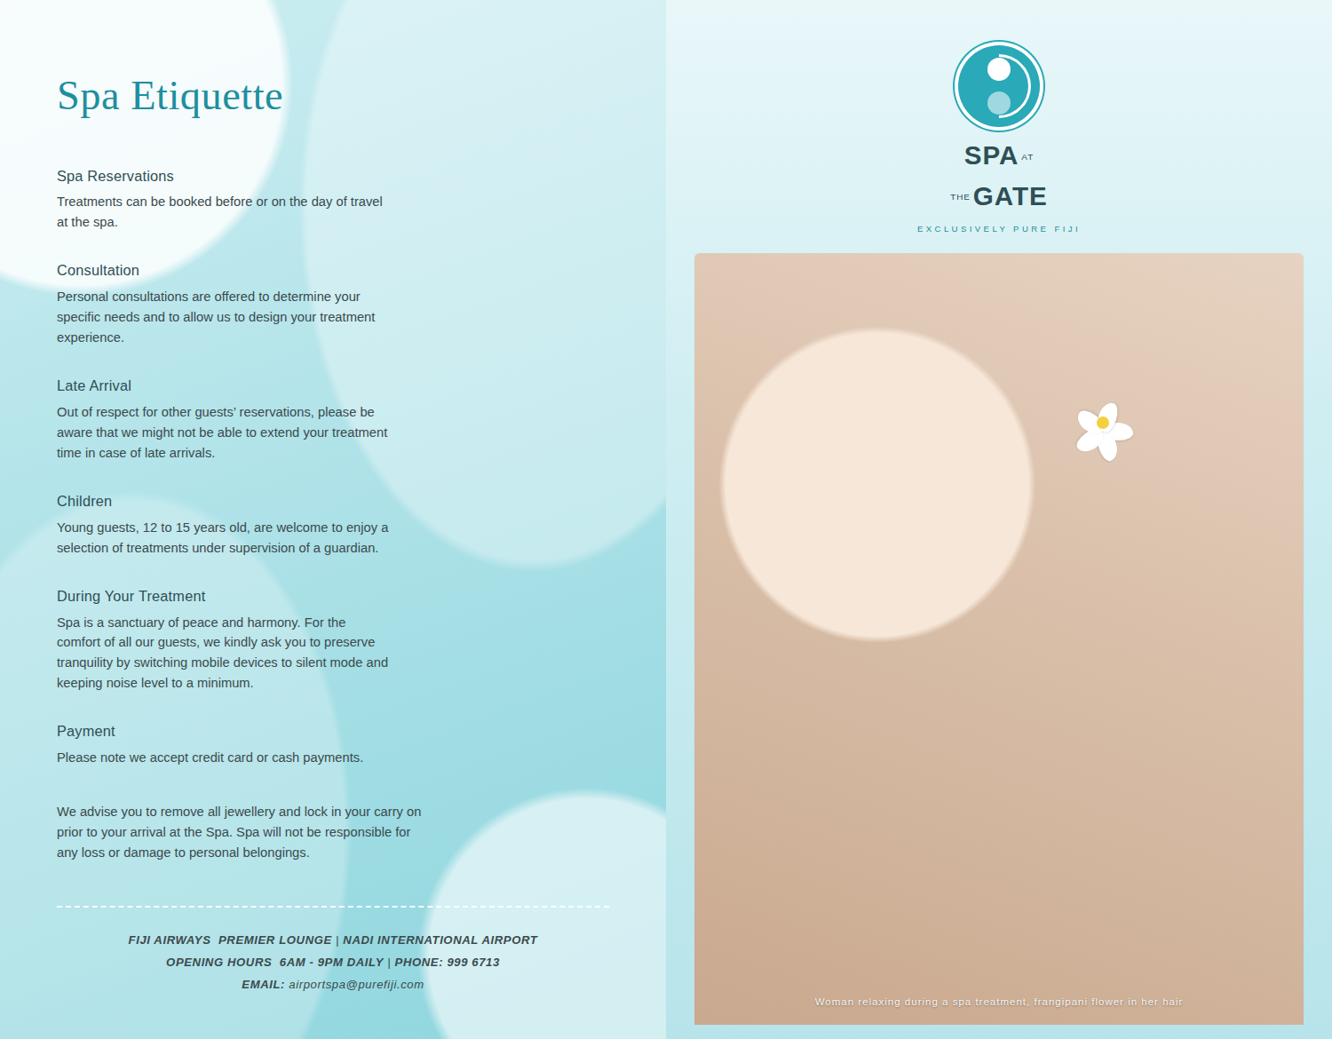Spa Etiquette
Spa Reservations
Treatments can be booked before or on the day of travel at the spa.
Consultation
Personal consultations are offered to determine your specific needs and to allow us to design your treatment experience.
Late Arrival
Out of respect for other guests’ reservations, please be aware that we might not be able to extend your treatment time in case of late arrivals.
Children
Young guests, 12 to 15 years old, are welcome to enjoy a selection of treatments under supervision of a guardian.
During Your Treatment
Spa is a sanctuary of peace and harmony. For the comfort of all our guests, we kindly ask you to preserve tranquility by switching mobile devices to silent mode and keeping noise level to a minimum.
Payment
Please note we accept credit card or cash payments.
We advise you to remove all jewellery and lock in your carry on prior to your arrival at the Spa. Spa will not be responsible for any loss or damage to personal belongings.
FIJI AIRWAYS PREMIER LOUNGE | NADI INTERNATIONAL AIRPORT
OPENING HOURS 6AM - 9PM DAILY | PHONE: 999 6713
EMAIL: airportspa@purefiji.com
SPA AT
THE GATE
EXCLUSIVELY PURE FIJI
Woman relaxing during a spa treatment, frangipani flower in her hair